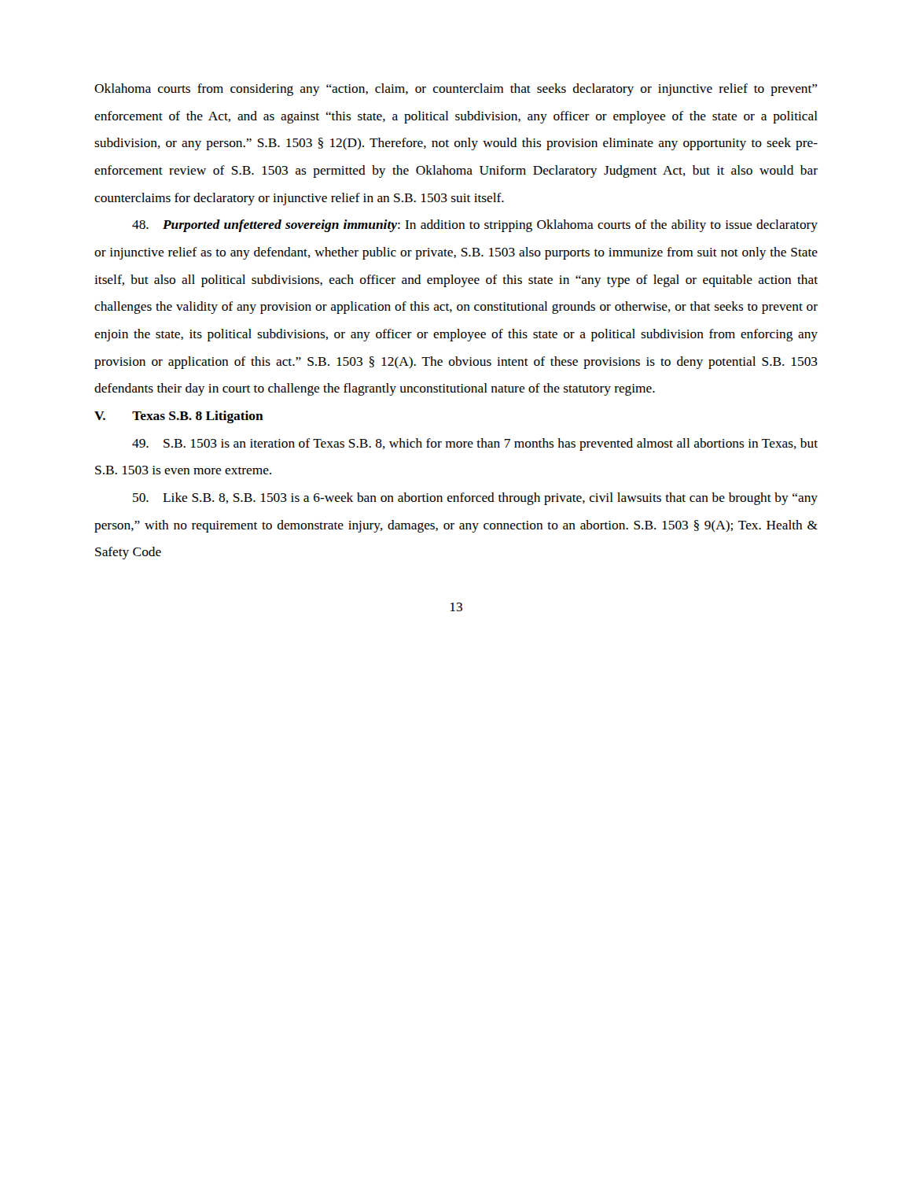Oklahoma courts from considering any “action, claim, or counterclaim that seeks declaratory or injunctive relief to prevent” enforcement of the Act, and as against “this state, a political subdivision, any officer or employee of the state or a political subdivision, or any person.” S.B. 1503 § 12(D). Therefore, not only would this provision eliminate any opportunity to seek pre-enforcement review of S.B. 1503 as permitted by the Oklahoma Uniform Declaratory Judgment Act, but it also would bar counterclaims for declaratory or injunctive relief in an S.B. 1503 suit itself.
48. Purported unfettered sovereign immunity: In addition to stripping Oklahoma courts of the ability to issue declaratory or injunctive relief as to any defendant, whether public or private, S.B. 1503 also purports to immunize from suit not only the State itself, but also all political subdivisions, each officer and employee of this state in “any type of legal or equitable action that challenges the validity of any provision or application of this act, on constitutional grounds or otherwise, or that seeks to prevent or enjoin the state, its political subdivisions, or any officer or employee of this state or a political subdivision from enforcing any provision or application of this act.” S.B. 1503 § 12(A). The obvious intent of these provisions is to deny potential S.B. 1503 defendants their day in court to challenge the flagrantly unconstitutional nature of the statutory regime.
V. Texas S.B. 8 Litigation
49. S.B. 1503 is an iteration of Texas S.B. 8, which for more than 7 months has prevented almost all abortions in Texas, but S.B. 1503 is even more extreme.
50. Like S.B. 8, S.B. 1503 is a 6-week ban on abortion enforced through private, civil lawsuits that can be brought by “any person,” with no requirement to demonstrate injury, damages, or any connection to an abortion. S.B. 1503 § 9(A); Tex. Health & Safety Code
13